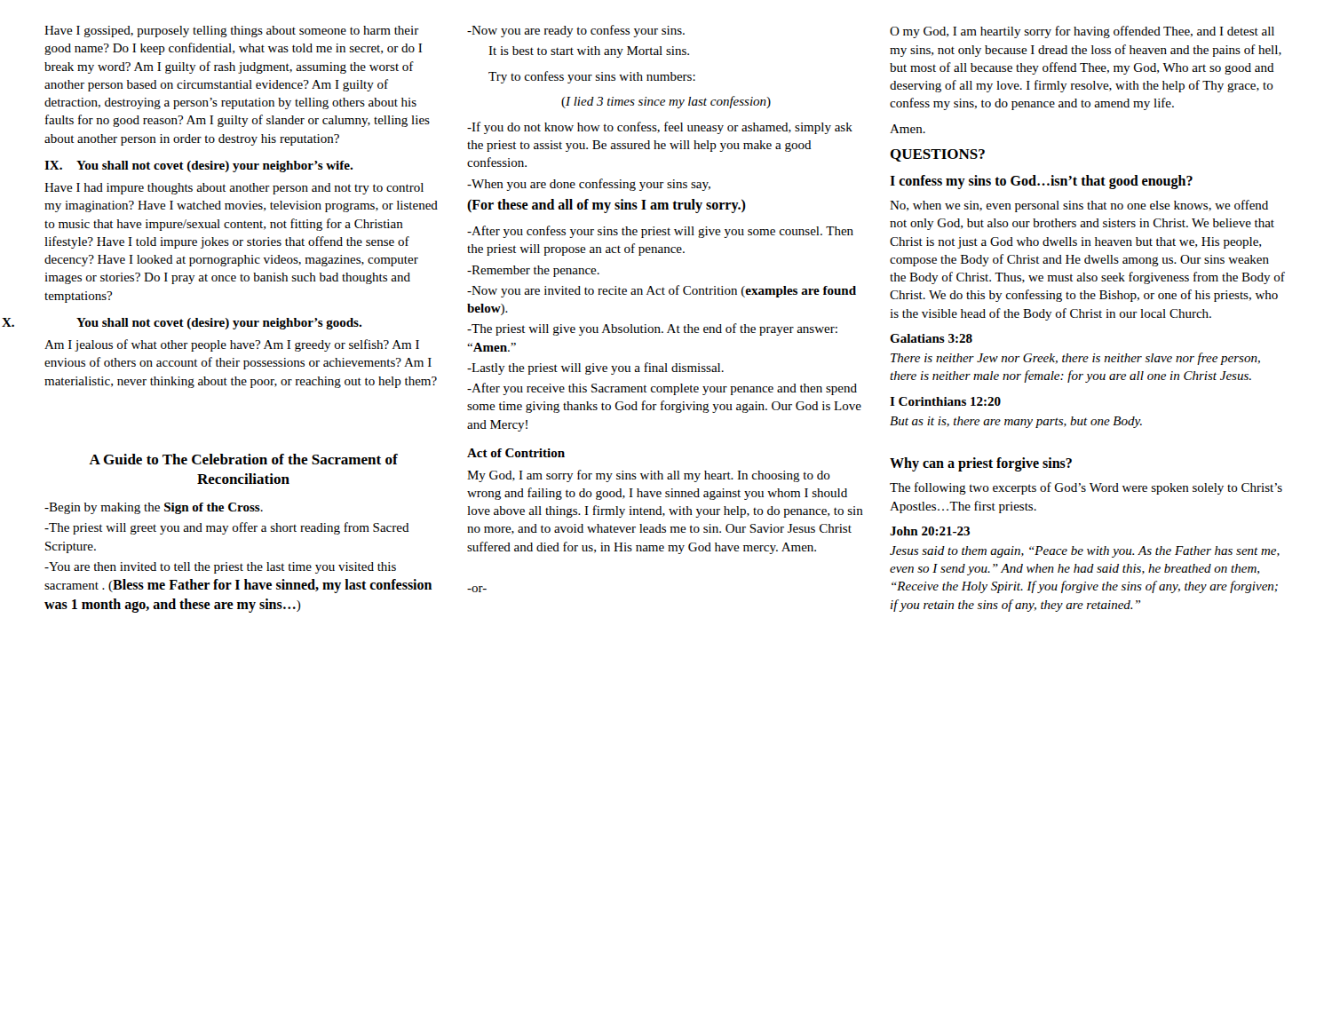Have I gossiped, purposely telling things about someone to harm their good name? Do I keep confidential, what was told me in secret, or do I break my word? Am I guilty of rash judgment, assuming the worst of another person based on circumstantial evidence? Am I guilty of detraction, destroying a person’s reputation by telling others about his faults for no good reason? Am I guilty of slander or calumny, telling lies about another person in order to destroy his reputation?
IX. You shall not covet (desire) your neighbor’s wife.
Have I had impure thoughts about another person and not try to control my imagination? Have I watched movies, television programs, or listened to music that have impure/sexual content, not fitting for a Christian lifestyle? Have I told impure jokes or stories that offend the sense of decency? Have I looked at pornographic videos, magazines, computer images or stories? Do I pray at once to banish such bad thoughts and temptations?
X. You shall not covet (desire) your neighbor’s goods.
Am I jealous of what other people have? Am I greedy or selfish? Am I envious of others on account of their possessions or achievements? Am I materialistic, never thinking about the poor, or reaching out to help them?
A Guide to The Celebration of the Sacrament of Reconciliation
-Begin by making the Sign of the Cross.
-The priest will greet you and may offer a short reading from Sacred Scripture.
-You are then invited to tell the priest the last time you visited this sacrament . (Bless me Father for I have sinned, my last confession was 1 month ago, and these are my sins…)
-Now you are ready to confess your sins.
It is best to start with any Mortal sins.
Try to confess your sins with numbers:
(I lied 3 times since my last confession)
-If you do not know how to confess, feel uneasy or ashamed, simply ask the priest to assist you. Be assured he will help you make a good confession.
-When you are done confessing your sins say,
(For these and all of my sins I am truly sorry.)
-After you confess your sins the priest will give you some counsel. Then the priest will propose an act of penance.
-Remember the penance.
-Now you are invited to recite an Act of Contrition (examples are found below).
-The priest will give you Absolution. At the end of the prayer answer: “Amen.”
-Lastly the priest will give you a final dismissal.
-After you receive this Sacrament complete your penance and then spend some time giving thanks to God for forgiving you again. Our God is Love and Mercy!
Act of Contrition
My God, I am sorry for my sins with all my heart. In choosing to do wrong and failing to do good, I have sinned against you whom I should love above all things. I firmly intend, with your help, to do penance, to sin no more, and to avoid whatever leads me to sin. Our Savior Jesus Christ suffered and died for us, in His name my God have mercy. Amen.
-or-
O my God, I am heartily sorry for having offended Thee, and I detest all my sins, not only because I dread the loss of heaven and the pains of hell, but most of all because they offend Thee, my God, Who art so good and deserving of all my love. I firmly resolve, with the help of Thy grace, to confess my sins, to do penance and to amend my life.
Amen.
QUESTIONS?
I confess my sins to God…isn’t that good enough?
No, when we sin, even personal sins that no one else knows, we offend not only God, but also our brothers and sisters in Christ. We believe that Christ is not just a God who dwells in heaven but that we, His people, compose the Body of Christ and He dwells among us. Our sins weaken the Body of Christ. Thus, we must also seek forgiveness from the Body of Christ. We do this by confessing to the Bishop, or one of his priests, who is the visible head of the Body of Christ in our local Church.
Galatians 3:28
There is neither Jew nor Greek, there is neither slave nor free person, there is neither male nor female: for you are all one in Christ Jesus.
I Corinthians 12:20
But as it is, there are many parts, but one Body.
Why can a priest forgive sins?
The following two excerpts of God’s Word were spoken solely to Christ’s Apostles…The first priests.
John 20:21-23
Jesus said to them again, “Peace be with you. As the Father has sent me, even so I send you.” And when he had said this, he breathed on them, “Receive the Holy Spirit. If you forgive the sins of any, they are forgiven; if you retain the sins of any, they are retained.”